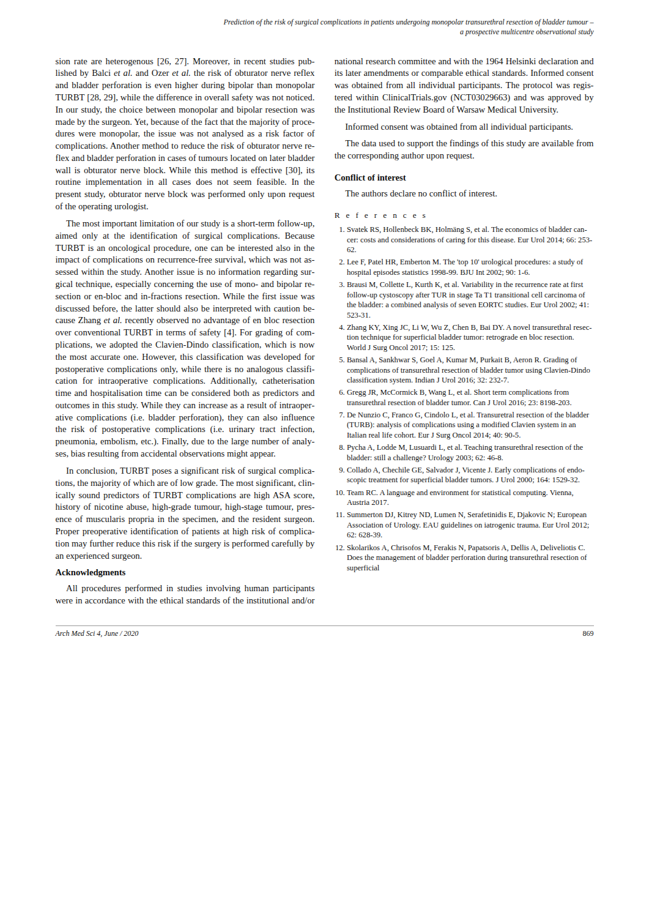Prediction of the risk of surgical complications in patients undergoing monopolar transurethral resection of bladder tumour –
a prospective multicentre observational study
sion rate are heterogenous [26, 27]. Moreover, in recent studies published by Balci et al. and Ozer et al. the risk of obturator nerve reflex and bladder perforation is even higher during bipolar than monopolar TURBT [28, 29], while the difference in overall safety was not noticed. In our study, the choice between monopolar and bipolar resection was made by the surgeon. Yet, because of the fact that the majority of procedures were monopolar, the issue was not analysed as a risk factor of complications. Another method to reduce the risk of obturator nerve reflex and bladder perforation in cases of tumours located on later bladder wall is obturator nerve block. While this method is effective [30], its routine implementation in all cases does not seem feasible. In the present study, obturator nerve block was performed only upon request of the operating urologist.
The most important limitation of our study is a short-term follow-up, aimed only at the identification of surgical complications. Because TURBT is an oncological procedure, one can be interested also in the impact of complications on recurrence-free survival, which was not assessed within the study. Another issue is no information regarding surgical technique, especially concerning the use of mono- and bipolar resection or en-bloc and in-fractions resection. While the first issue was discussed before, the latter should also be interpreted with caution because Zhang et al. recently observed no advantage of en bloc resection over conventional TURBT in terms of safety [4]. For grading of complications, we adopted the Clavien-Dindo classification, which is now the most accurate one. However, this classification was developed for postoperative complications only, while there is no analogous classification for intraoperative complications. Additionally, catheterisation time and hospitalisation time can be considered both as predictors and outcomes in this study. While they can increase as a result of intraoperative complications (i.e. bladder perforation), they can also influence the risk of postoperative complications (i.e. urinary tract infection, pneumonia, embolism, etc.). Finally, due to the large number of analyses, bias resulting from accidental observations might appear.
In conclusion, TURBT poses a significant risk of surgical complications, the majority of which are of low grade. The most significant, clinically sound predictors of TURBT complications are high ASA score, history of nicotine abuse, high-grade tumour, high-stage tumour, presence of muscularis propria in the specimen, and the resident surgeon. Proper preoperative identification of patients at high risk of complication may further reduce this risk if the surgery is performed carefully by an experienced surgeon.
Acknowledgments
All procedures performed in studies involving human participants were in accordance with the ethical standards of the institutional and/or national research committee and with the 1964 Helsinki declaration and its later amendments or comparable ethical standards. Informed consent was obtained from all individual participants. The protocol was registered within ClinicalTrials.gov (NCT03029663) and was approved by the Institutional Review Board of Warsaw Medical University.
Informed consent was obtained from all individual participants.
The data used to support the findings of this study are available from the corresponding author upon request.
Conflict of interest
The authors declare no conflict of interest.
R e f e r e n c e s
Svatek RS, Hollenbeck BK, Holmäng S, et al. The economics of bladder cancer: costs and considerations of caring for this disease. Eur Urol 2014; 66: 253-62.
Lee F, Patel HR, Emberton M. The 'top 10' urological procedures: a study of hospital episodes statistics 1998-99. BJU Int 2002; 90: 1-6.
Brausi M, Collette L, Kurth K, et al. Variability in the recurrence rate at first follow-up cystoscopy after TUR in stage Ta T1 transitional cell carcinoma of the bladder: a combined analysis of seven EORTC studies. Eur Urol 2002; 41: 523-31.
Zhang KY, Xing JC, Li W, Wu Z, Chen B, Bai DY. A novel transurethral resection technique for superficial bladder tumor: retrograde en bloc resection. World J Surg Oncol 2017; 15: 125.
Bansal A, Sankhwar S, Goel A, Kumar M, Purkait B, Aeron R. Grading of complications of transurethral resection of bladder tumor using Clavien-Dindo classification system. Indian J Urol 2016; 32: 232-7.
Gregg JR, McCormick B, Wang L, et al. Short term complications from transurethral resection of bladder tumor. Can J Urol 2016; 23: 8198-203.
De Nunzio C, Franco G, Cindolo L, et al. Transuretral resection of the bladder (TURB): analysis of complications using a modified Clavien system in an Italian real life cohort. Eur J Surg Oncol 2014; 40: 90-5.
Pycha A, Lodde M, Lusuardi L, et al. Teaching transurethral resection of the bladder: still a challenge? Urology 2003; 62: 46-8.
Collado A, Chechile GE, Salvador J, Vicente J. Early complications of endoscopic treatment for superficial bladder tumors. J Urol 2000; 164: 1529-32.
Team RC. A language and environment for statistical computing. Vienna, Austria 2017.
Summerton DJ, Kitrey ND, Lumen N, Serafetinidis E, Djakovic N; European Association of Urology. EAU guidelines on iatrogenic trauma. Eur Urol 2012; 62: 628-39.
Skolarikos A, Chrisofos M, Ferakis N, Papatsoris A, Dellis A, Deliveliotis C. Does the management of bladder perforation during transurethral resection of superficial
Arch Med Sci 4, June / 2020 869